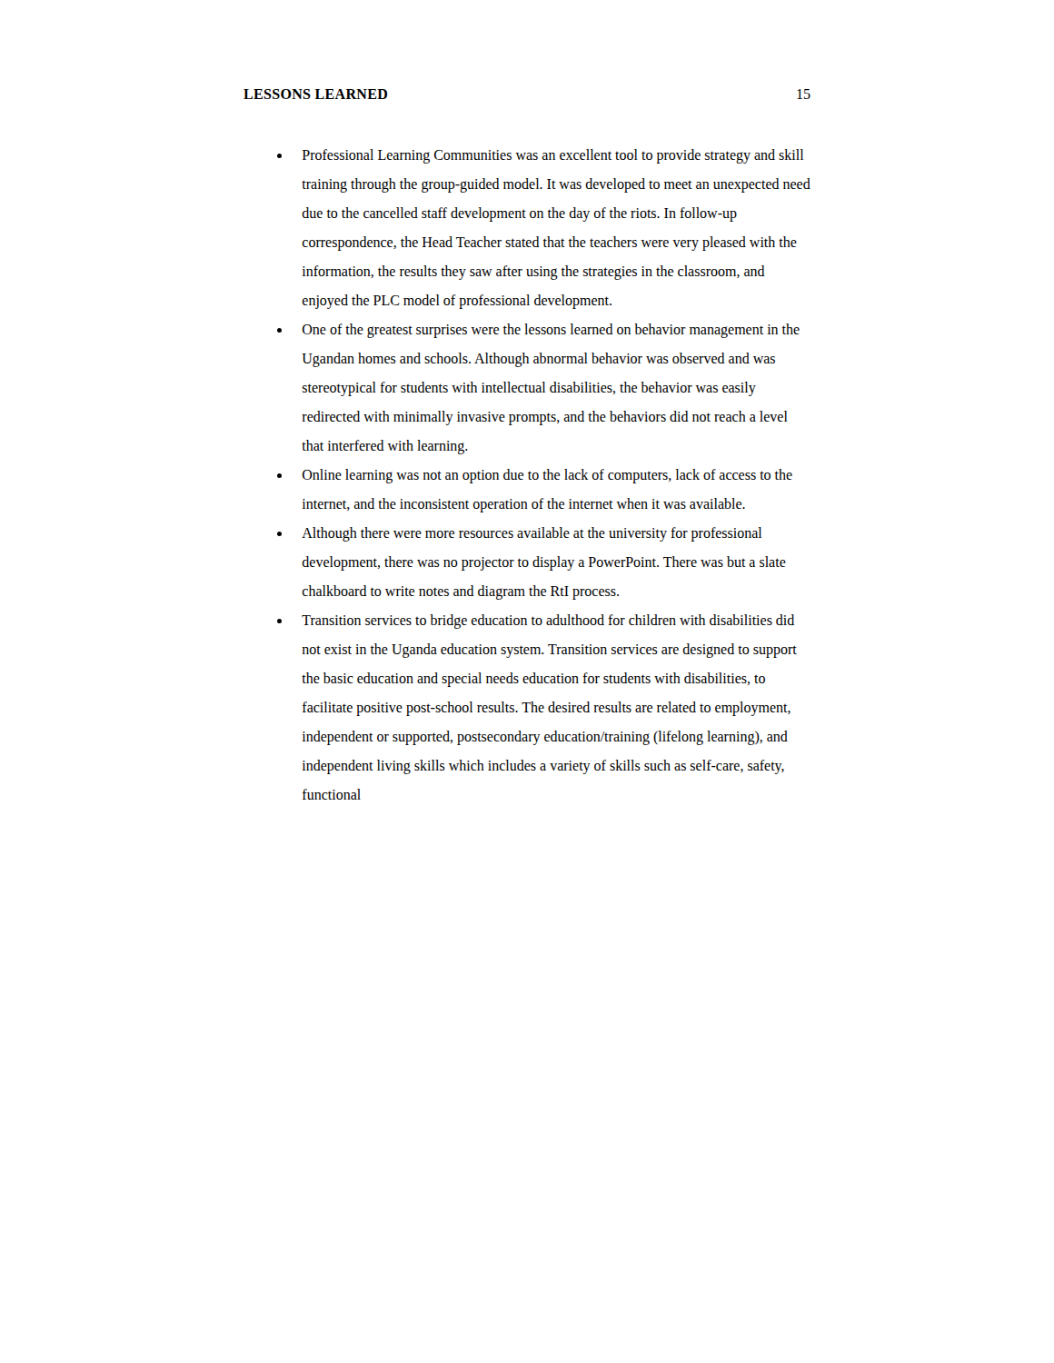Lessons Learned 15
Professional Learning Communities was an excellent tool to provide strategy and skill training through the group-guided model. It was developed to meet an unexpected need due to the cancelled staff development on the day of the riots. In follow-up correspondence, the Head Teacher stated that the teachers were very pleased with the information, the results they saw after using the strategies in the classroom, and enjoyed the PLC model of professional development.
One of the greatest surprises were the lessons learned on behavior management in the Ugandan homes and schools. Although abnormal behavior was observed and was stereotypical for students with intellectual disabilities, the behavior was easily redirected with minimally invasive prompts, and the behaviors did not reach a level that interfered with learning.
Online learning was not an option due to the lack of computers, lack of access to the internet, and the inconsistent operation of the internet when it was available.
Although there were more resources available at the university for professional development, there was no projector to display a PowerPoint. There was but a slate chalkboard to write notes and diagram the RtI process.
Transition services to bridge education to adulthood for children with disabilities did not exist in the Uganda education system. Transition services are designed to support the basic education and special needs education for students with disabilities, to facilitate positive post-school results. The desired results are related to employment, independent or supported, postsecondary education/training (lifelong learning), and independent living skills which includes a variety of skills such as self-care, safety, functional